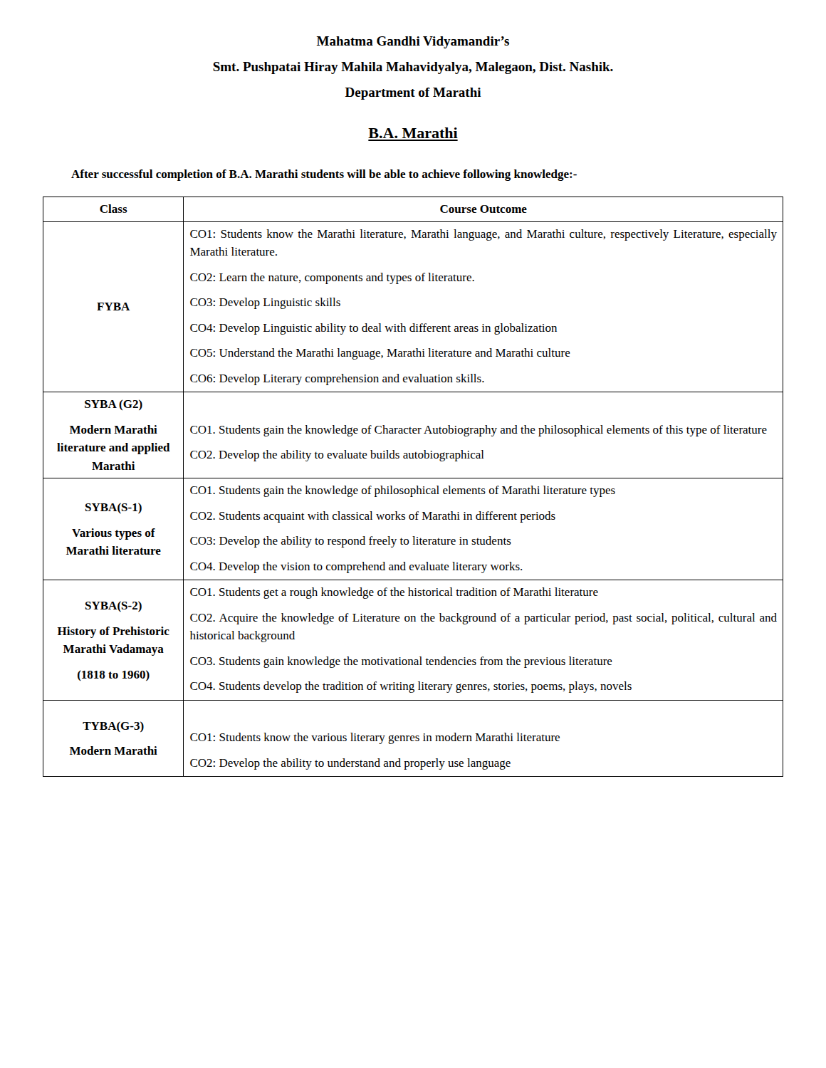Mahatma Gandhi Vidyamandir’s
Smt. Pushpatai Hiray Mahila Mahavidyalya, Malegaon, Dist. Nashik.
Department of Marathi
B.A. Marathi
After successful completion of B.A. Marathi students will be able to achieve following knowledge:-
| Class | Course Outcome |
| --- | --- |
| FYBA | CO1: Students know the Marathi literature, Marathi language, and Marathi culture, respectively Literature, especially Marathi literature. CO2: Learn the nature, components and types of literature. CO3: Develop Linguistic skills CO4: Develop Linguistic ability to deal with different areas in globalization CO5: Understand the Marathi language, Marathi literature and Marathi culture CO6: Develop Literary comprehension and evaluation skills. |
| SYBA (G2) Modern Marathi literature and applied Marathi | CO1. Students gain the knowledge of Character Autobiography and the philosophical elements of this type of literature CO2. Develop the ability to evaluate builds autobiographical |
| SYBA(S-1) Various types of Marathi literature | CO1. Students gain the knowledge of philosophical elements of Marathi literature types CO2. Students acquaint with classical works of Marathi in different periods CO3: Develop the ability to respond freely to literature in students CO4. Develop the vision to comprehend and evaluate literary works. |
| SYBA(S-2) History of Prehistoric Marathi Vadamaya (1818 to 1960) | CO1. Students get a rough knowledge of the historical tradition of Marathi literature CO2. Acquire the knowledge of Literature on the background of a particular period, past social, political, cultural and historical background CO3. Students gain knowledge the motivational tendencies from the previous literature CO4. Students develop the tradition of writing literary genres, stories, poems, plays, novels |
| TYBA(G-3) Modern Marathi | CO1: Students know the various literary genres in modern Marathi literature CO2: Develop the ability to understand and properly use language |